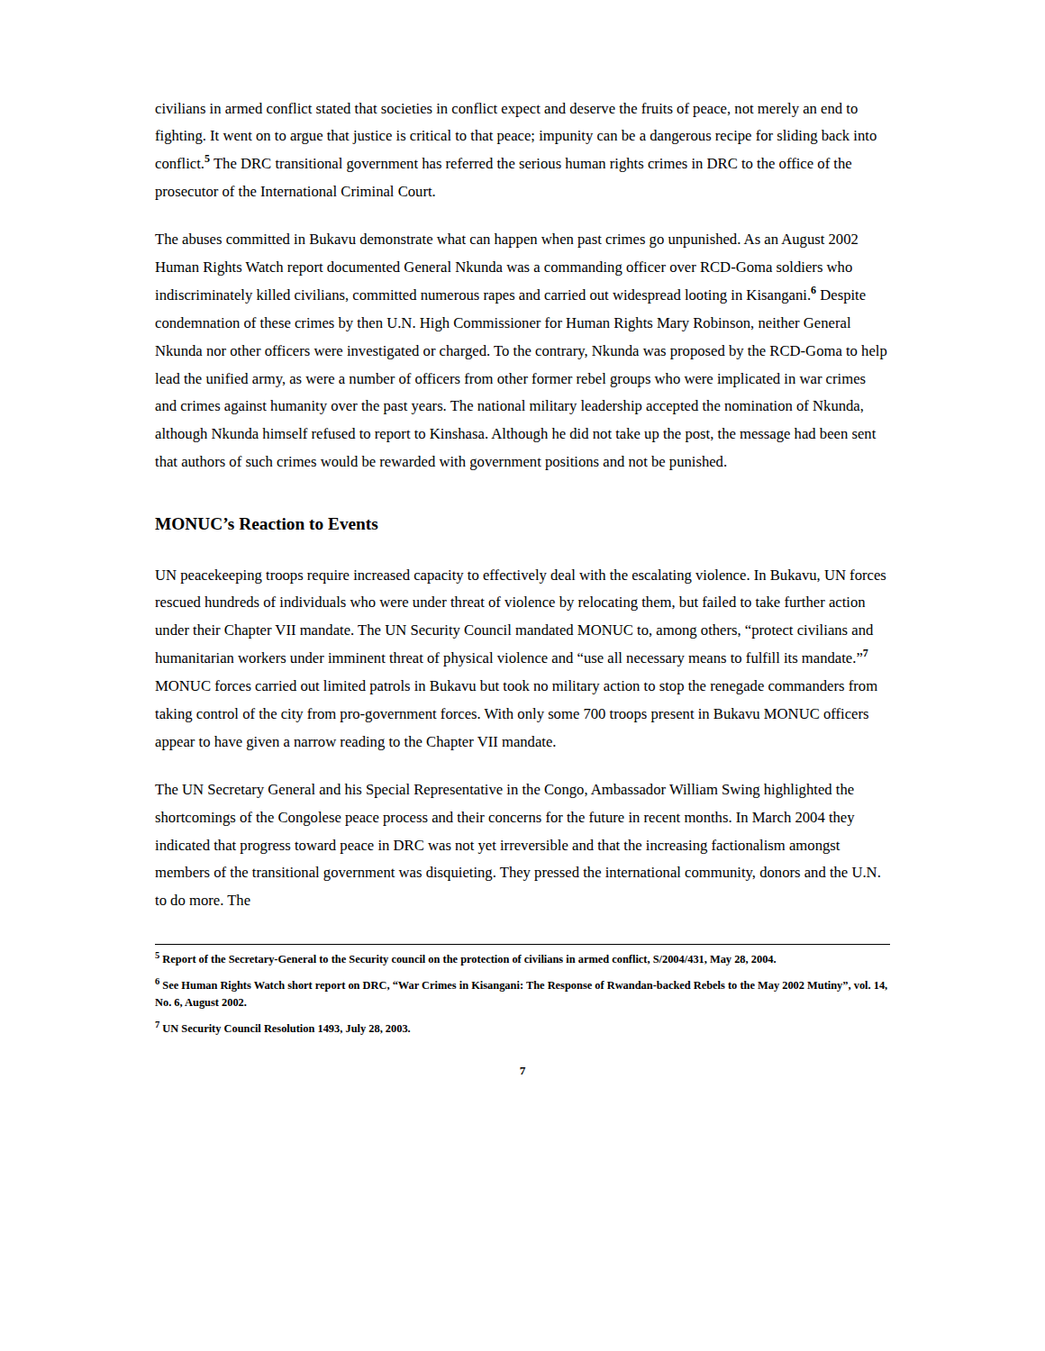civilians in armed conflict stated that societies in conflict expect and deserve the fruits of peace, not merely an end to fighting. It went on to argue that justice is critical to that peace; impunity can be a dangerous recipe for sliding back into conflict.5 The DRC transitional government has referred the serious human rights crimes in DRC to the office of the prosecutor of the International Criminal Court.
The abuses committed in Bukavu demonstrate what can happen when past crimes go unpunished. As an August 2002 Human Rights Watch report documented General Nkunda was a commanding officer over RCD-Goma soldiers who indiscriminately killed civilians, committed numerous rapes and carried out widespread looting in Kisangani.6 Despite condemnation of these crimes by then U.N. High Commissioner for Human Rights Mary Robinson, neither General Nkunda nor other officers were investigated or charged. To the contrary, Nkunda was proposed by the RCD-Goma to help lead the unified army, as were a number of officers from other former rebel groups who were implicated in war crimes and crimes against humanity over the past years. The national military leadership accepted the nomination of Nkunda, although Nkunda himself refused to report to Kinshasa. Although he did not take up the post, the message had been sent that authors of such crimes would be rewarded with government positions and not be punished.
MONUC’s Reaction to Events
UN peacekeeping troops require increased capacity to effectively deal with the escalating violence. In Bukavu, UN forces rescued hundreds of individuals who were under threat of violence by relocating them, but failed to take further action under their Chapter VII mandate. The UN Security Council mandated MONUC to, among others, “protect civilians and humanitarian workers under imminent threat of physical violence and “use all necessary means to fulfill its mandate.”7 MONUC forces carried out limited patrols in Bukavu but took no military action to stop the renegade commanders from taking control of the city from pro-government forces. With only some 700 troops present in Bukavu MONUC officers appear to have given a narrow reading to the Chapter VII mandate.
The UN Secretary General and his Special Representative in the Congo, Ambassador William Swing highlighted the shortcomings of the Congolese peace process and their concerns for the future in recent months. In March 2004 they indicated that progress toward peace in DRC was not yet irreversible and that the increasing factionalism amongst members of the transitional government was disquieting. They pressed the international community, donors and the U.N. to do more. The
5 Report of the Secretary-General to the Security council on the protection of civilians in armed conflict, S/2004/431, May 28, 2004.
6 See Human Rights Watch short report on DRC, “War Crimes in Kisangani: The Response of Rwandan-backed Rebels to the May 2002 Mutiny”, vol. 14, No. 6, August 2002.
7 UN Security Council Resolution 1493, July 28, 2003.
7